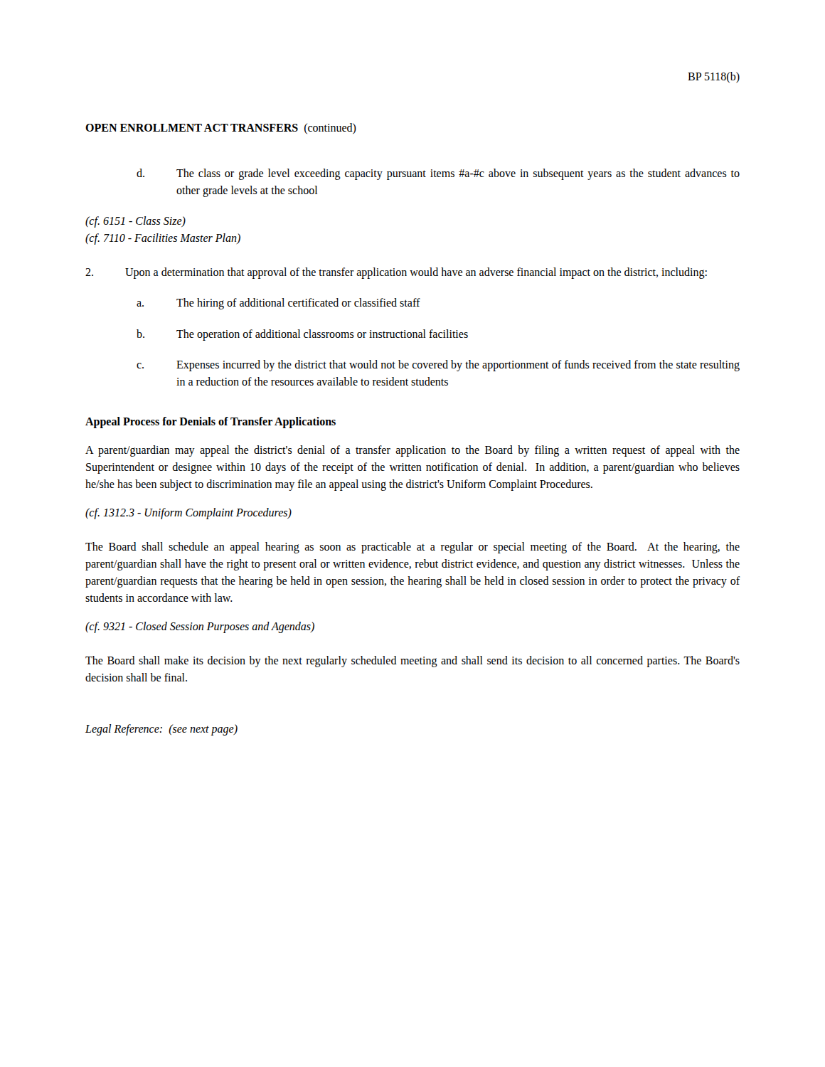BP 5118(b)
OPEN ENROLLMENT ACT TRANSFERS (continued)
d.
The class or grade level exceeding capacity pursuant items #a-#c above in subsequent years as the student advances to other grade levels at the school
(cf. 6151 - Class Size)
(cf. 7110 - Facilities Master Plan)
2.
Upon a determination that approval of the transfer application would have an adverse financial impact on the district, including:
a.
The hiring of additional certificated or classified staff
b.
The operation of additional classrooms or instructional facilities
c.
Expenses incurred by the district that would not be covered by the apportionment of funds received from the state resulting in a reduction of the resources available to resident students
Appeal Process for Denials of Transfer Applications
A parent/guardian may appeal the district's denial of a transfer application to the Board by filing a written request of appeal with the Superintendent or designee within 10 days of the receipt of the written notification of denial. In addition, a parent/guardian who believes he/she has been subject to discrimination may file an appeal using the district's Uniform Complaint Procedures.
(cf. 1312.3 - Uniform Complaint Procedures)
The Board shall schedule an appeal hearing as soon as practicable at a regular or special meeting of the Board. At the hearing, the parent/guardian shall have the right to present oral or written evidence, rebut district evidence, and question any district witnesses. Unless the parent/guardian requests that the hearing be held in open session, the hearing shall be held in closed session in order to protect the privacy of students in accordance with law.
(cf. 9321 - Closed Session Purposes and Agendas)
The Board shall make its decision by the next regularly scheduled meeting and shall send its decision to all concerned parties. The Board's decision shall be final.
Legal Reference: (see next page)